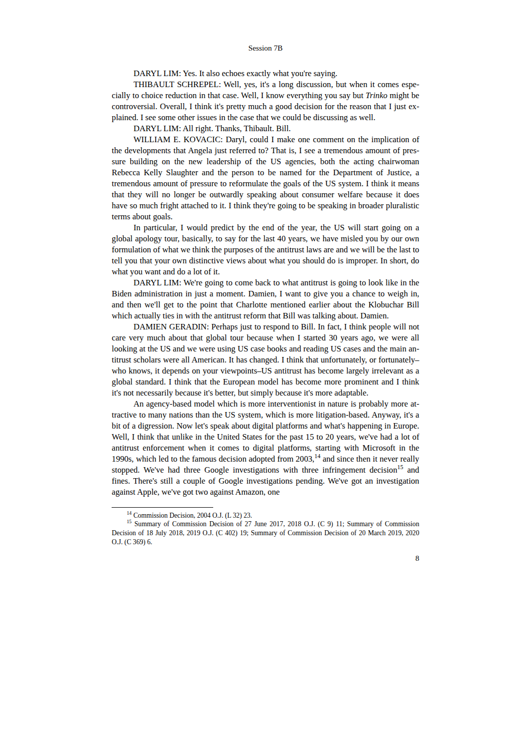Session 7B
DARYL LIM: Yes. It also echoes exactly what you're saying.
THIBAULT SCHREPEL: Well, yes, it's a long discussion, but when it comes especially to choice reduction in that case. Well, I know everything you say but Trinko might be controversial. Overall, I think it's pretty much a good decision for the reason that I just explained. I see some other issues in the case that we could be discussing as well.
DARYL LIM: All right. Thanks, Thibault. Bill.
WILLIAM E. KOVACIC: Daryl, could I make one comment on the implication of the developments that Angela just referred to? That is, I see a tremendous amount of pressure building on the new leadership of the US agencies, both the acting chairwoman Rebecca Kelly Slaughter and the person to be named for the Department of Justice, a tremendous amount of pressure to reformulate the goals of the US system. I think it means that they will no longer be outwardly speaking about consumer welfare because it does have so much fright attached to it. I think they're going to be speaking in broader pluralistic terms about goals.
In particular, I would predict by the end of the year, the US will start going on a global apology tour, basically, to say for the last 40 years, we have misled you by our own formulation of what we think the purposes of the antitrust laws are and we will be the last to tell you that your own distinctive views about what you should do is improper. In short, do what you want and do a lot of it.
DARYL LIM: We're going to come back to what antitrust is going to look like in the Biden administration in just a moment. Damien, I want to give you a chance to weigh in, and then we'll get to the point that Charlotte mentioned earlier about the Klobuchar Bill which actually ties in with the antitrust reform that Bill was talking about. Damien.
DAMIEN GERADIN: Perhaps just to respond to Bill. In fact, I think people will not care very much about that global tour because when I started 30 years ago, we were all looking at the US and we were using US case books and reading US cases and the main antitrust scholars were all American. It has changed. I think that unfortunately, or fortunately–who knows, it depends on your viewpoints–US antitrust has become largely irrelevant as a global standard. I think that the European model has become more prominent and I think it's not necessarily because it's better, but simply because it's more adaptable.
An agency-based model which is more interventionist in nature is probably more attractive to many nations than the US system, which is more litigation-based. Anyway, it's a bit of a digression. Now let's speak about digital platforms and what's happening in Europe. Well, I think that unlike in the United States for the past 15 to 20 years, we've had a lot of antitrust enforcement when it comes to digital platforms, starting with Microsoft in the 1990s, which led to the famous decision adopted from 2003,14 and since then it never really stopped. We've had three Google investigations with three infringement decision15 and fines. There's still a couple of Google investigations pending. We've got an investigation against Apple, we've got two against Amazon, one
14 Commission Decision, 2004 O.J. (L 32) 23.
15 Summary of Commission Decision of 27 June 2017, 2018 O.J. (C 9) 11; Summary of Commission Decision of 18 July 2018, 2019 O.J. (C 402) 19; Summary of Commission Decision of 20 March 2019, 2020 O.J. (C 369) 6.
8